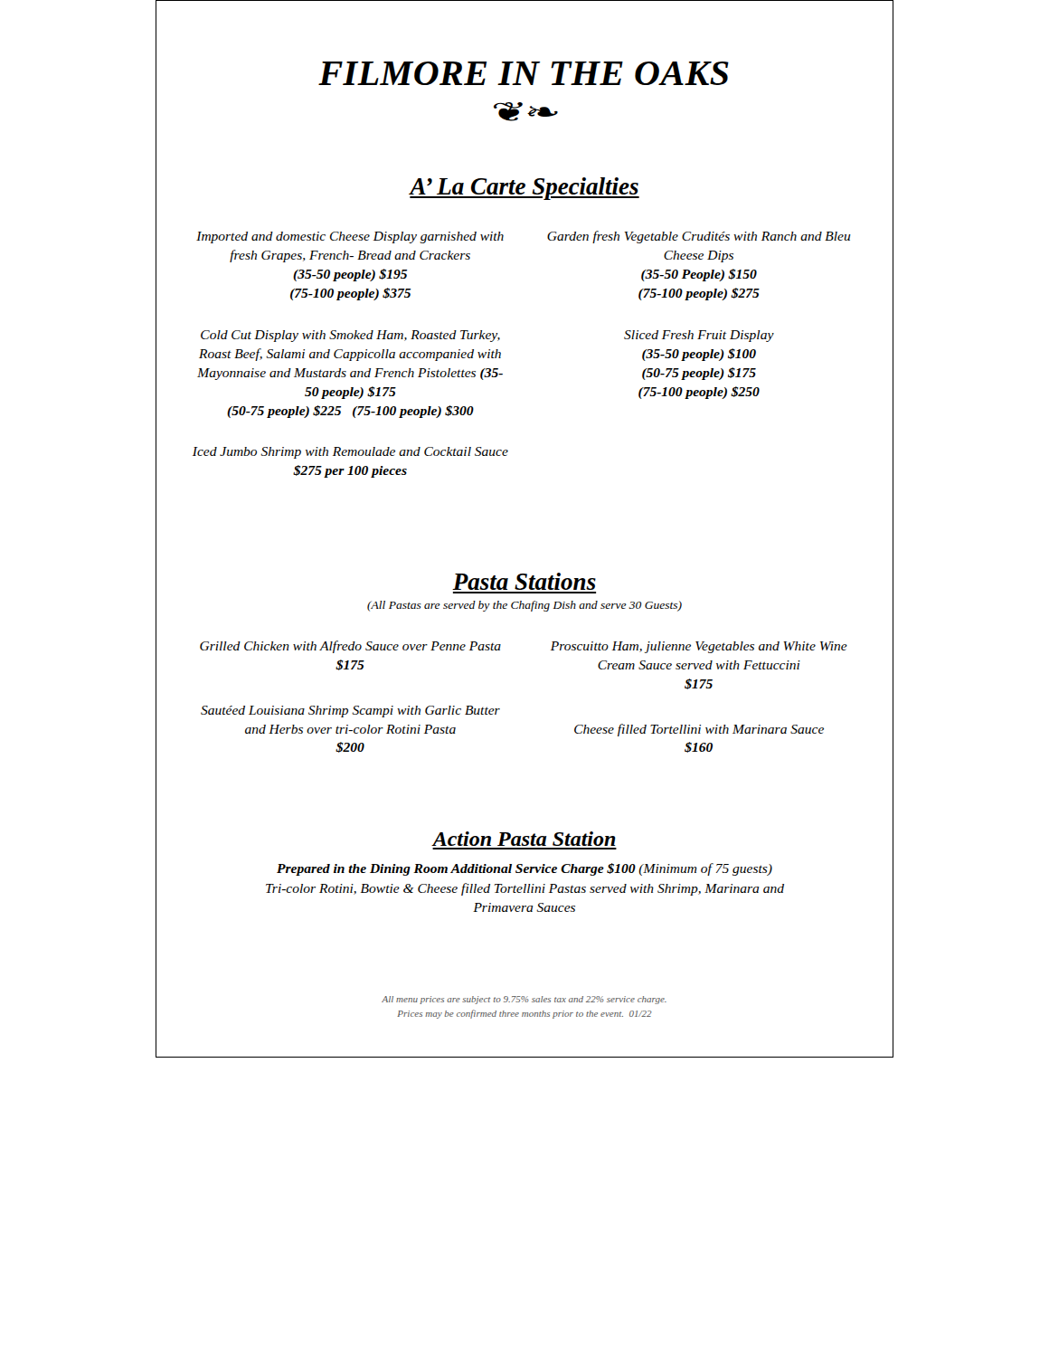FILMORE IN THE OAKS
❦❧
A’ La Carte Specialties
Imported and domestic Cheese Display garnished with fresh Grapes, French- Bread and Crackers (35-50 people) $195 (75-100 people) $375
Cold Cut Display with Smoked Ham, Roasted Turkey, Roast Beef, Salami and Cappicolla accompanied with Mayonnaise and Mustards and French Pistolettes (35-50 people) $175 (50-75 people) $225 (75-100 people) $300
Iced Jumbo Shrimp with Remoulade and Cocktail Sauce $275 per 100 pieces
Garden fresh Vegetable Crudités with Ranch and Bleu Cheese Dips (35-50 People) $150 (75-100 people) $275
Sliced Fresh Fruit Display (35-50 people) $100 (50-75 people) $175 (75-100 people) $250
Pasta Stations
(All Pastas are served by the Chafing Dish and serve 30 Guests)
Grilled Chicken with Alfredo Sauce over Penne Pasta $175
Sautéed Louisiana Shrimp Scampi with Garlic Butter and Herbs over tri-color Rotini Pasta $200
Proscuitto Ham, julienne Vegetables and White Wine Cream Sauce served with Fettuccini $175
Cheese filled Tortellini with Marinara Sauce $160
Action Pasta Station
Prepared in the Dining Room Additional Service Charge $100 (Minimum of 75 guests)
Tri-color Rotini, Bowtie & Cheese filled Tortellini Pastas served with Shrimp, Marinara and Primavera Sauces
All menu prices are subject to 9.75% sales tax and 22% service charge.
Prices may be confirmed three months prior to the event. 01/22